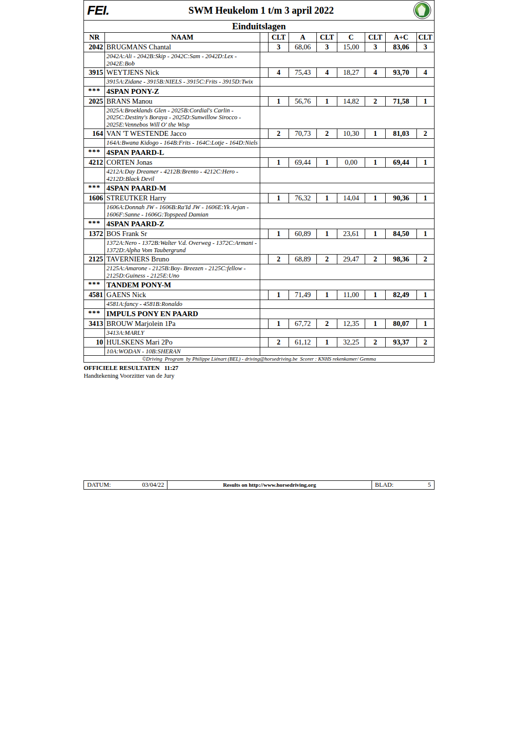FEI.
SWM Heukelom 1 t/m 3 april 2022
| Einduitslagen |
| NR | NAAM | | CLT | A | CLT | C | CLT | A+C | CLT |
| 2042 | BRUGMANS Chantal | | 3 | 68,06 | 3 | 15,00 | 3 | 83,06 | 3 |
| | 2042A:Ali - 2042B:Skip - 2042C:Sam - 2042D:Lex - 2042E:Bob | |
| 3915 | WEYTJENS Nick | | 4 | 75,43 | 4 | 18,27 | 4 | 93,70 | 4 |
| | 3915A:Zidane - 3915B:NIELS - 3915C:Frits - 3915D:Twix | |
| *** | 4SPAN PONY-Z | |
| 2025 | BRANS Manou | | 1 | 56,76 | 1 | 14,82 | 2 | 71,58 | 1 |
| | 2025A:Broeklands Glen - 2025B:Cordial's Carlin - 2025C:Destiny's Boraya - 2025D:Sunwillow Sirocco - 2025E:Vennebos Will O' the Wisp | |
| 164 | VAN 'T WESTENDE Jacco | | 2 | 70,73 | 2 | 10,30 | 1 | 81,03 | 2 |
| | 164A:Bwana Kidogo - 164B:Frits - 164C:Lotje - 164D:Niels | |
| *** | 4SPAN PAARD-L | |
| 4212 | CORTEN Jonas | | 1 | 69,44 | 1 | 0,00 | 1 | 69,44 | 1 |
| | 4212A:Day Dreamer - 4212B:Brento - 4212C:Hero - 4212D:Black Devil | |
| *** | 4SPAN PAARD-M | |
| 1606 | STREUTKER Harry | | 1 | 76,32 | 1 | 14,04 | 1 | 90,36 | 1 |
| | 1606A:Donnah JW - 1606B:Ra'Id JW - 1606E:Yk Arjan - 1606F:Sanne - 1606G:Topspeed Damian | |
| *** | 4SPAN PAARD-Z | |
| 1372 | BOS Frank Sr | | 1 | 60,89 | 1 | 23,61 | 1 | 84,50 | 1 |
| | 1372A:Nero - 1372B:Walter V.d. Overweg - 1372C:Armani - 1372D:Alpha Vom Taubergrund | |
| 2125 | TAVERNIERS Bruno | | 2 | 68,89 | 2 | 29,47 | 2 | 98,36 | 2 |
| | 2125A:Amarone - 2125B:Boy- Breezen - 2125C:fellow - 2125D:Guiness - 2125E:Uno | |
| *** | TANDEM PONY-M | |
| 4581 | GAENS Nick | | 1 | 71,49 | 1 | 11,00 | 1 | 82,49 | 1 |
| | 4581A:fancy - 4581B:Ronaldo | |
| *** | IMPULS PONY EN PAARD | |
| 3413 | BROUW Marjolein 1Pa | | 1 | 67,72 | 2 | 12,35 | 1 | 80,07 | 1 |
| | 3413A:MARLY | |
| 10 | HULSKENS Mari 2Po | | 2 | 61,12 | 1 | 32,25 | 2 | 93,37 | 2 |
| | 10A:WODAN - 10B:SHERAN | |
| ©Driving Program by Philippe Liénart (BEL) - driving@horsedriving.be Scorer : KNHS rekenkamer/ Gemma |
OFFICIELE RESULTATEN 11:27
Handtekening Voorzitter van de Jury
DATUM: 03/04/22
Results on http://www.horsedriving.org
BLAD: 5